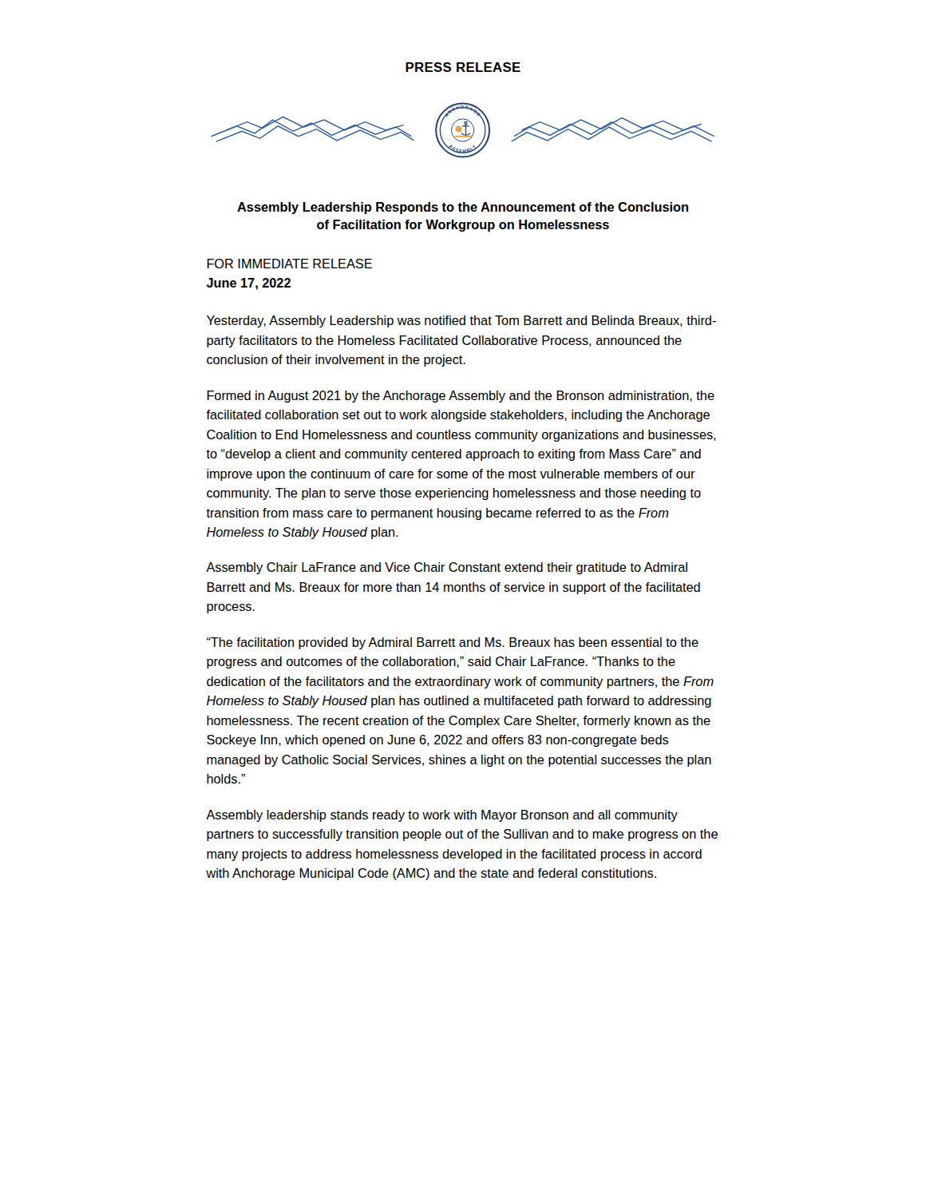PRESS RELEASE
ANCHORAGE ASSEMBLY
Assembly Leadership Responds to the Announcement of the Conclusion of Facilitation for Workgroup on Homelessness
FOR IMMEDIATE RELEASE June 17, 2022
Yesterday, Assembly Leadership was notified that Tom Barrett and Belinda Breaux, third-party facilitators to the Homeless Facilitated Collaborative Process, announced the conclusion of their involvement in the project.
Formed in August 2021 by the Anchorage Assembly and the Bronson administration, the facilitated collaboration set out to work alongside stakeholders, including the Anchorage Coalition to End Homelessness and countless community organizations and businesses, to “develop a client and community centered approach to exiting from Mass Care” and improve upon the continuum of care for some of the most vulnerable members of our community. The plan to serve those experiencing homelessness and those needing to transition from mass care to permanent housing became referred to as the From Homeless to Stably Housed plan.
Assembly Chair LaFrance and Vice Chair Constant extend their gratitude to Admiral Barrett and Ms. Breaux for more than 14 months of service in support of the facilitated process.
“The facilitation provided by Admiral Barrett and Ms. Breaux has been essential to the progress and outcomes of the collaboration,” said Chair LaFrance. “Thanks to the dedication of the facilitators and the extraordinary work of community partners, the From Homeless to Stably Housed plan has outlined a multifaceted path forward to addressing homelessness. The recent creation of the Complex Care Shelter, formerly known as the Sockeye Inn, which opened on June 6, 2022 and offers 83 non-congregate beds managed by Catholic Social Services, shines a light on the potential successes the plan holds.”
Assembly leadership stands ready to work with Mayor Bronson and all community partners to successfully transition people out of the Sullivan and to make progress on the many projects to address homelessness developed in the facilitated process in accord with Anchorage Municipal Code (AMC) and the state and federal constitutions.